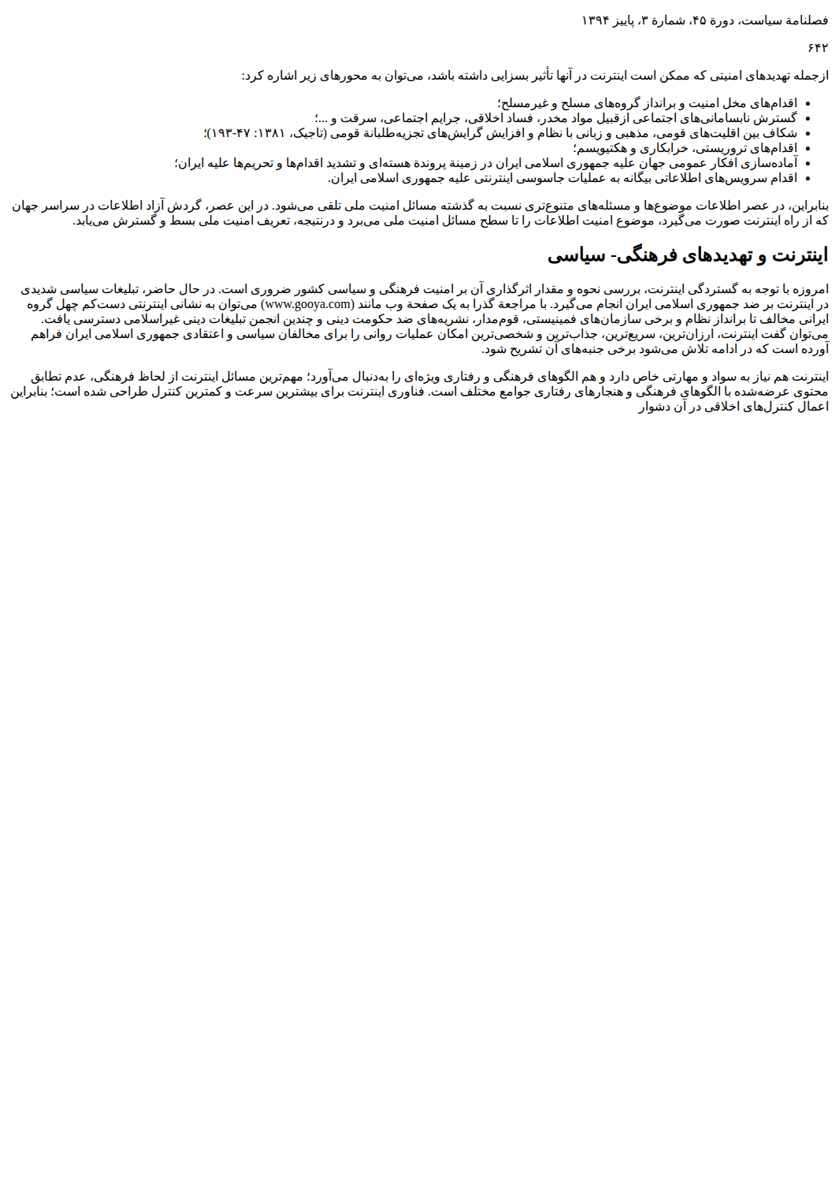فصلنامة سیاست، دورة ۴۵، شمارة ۳، پاییز ۱۳۹۴
۶۴۲
ازجمله تهدیدهای امنیتی که ممکن است اینترنت در آنها تأثیر بسزایی داشته باشد، می‌توان به محورهای زیر اشاره کرد:
اقدام‌های مخل امنیت و برانداز گروه‌های مسلح و غیرمسلح؛
گسترش نابسامانی‌های اجتماعی ازقبیل مواد مخدر، فساد اخلاقی، جرایم اجتماعی، سرقت و ...؛
شکاف بین اقلیت‌های قومی، مذهبی و زبانی با نظام و افزایش گرایش‌های تجزیه‌طلبانة قومی (تاجیک، ۱۳۸۱: ۴۷-۱۹۳)؛
اقدام‌های تروریستی، خرابکاری و هکتیویسم؛
آماده‌سازی افکار عمومی جهان علیه جمهوری اسلامی ایران در زمینة پروندة هسته‌ای و تشدید اقدام‌ها و تحریم‌ها علیه ایران؛
اقدام سرویس‌های اطلاعاتی بیگانه به عملیات جاسوسی اینترنتی علیه جمهوری اسلامی ایران.
بنابراین، در عصر اطلاعات موضوع‌ها و مسئله‌های متنوع‌تری نسبت به گذشته مسائل امنیت ملی تلقی می‌شود. در این عصر، گردش آزاد اطلاعات در سراسر جهان که از راه اینترنت صورت می‌گیرد، موضوع امنیت اطلاعات را تا سطح مسائل امنیت ملی می‌برد و درنتیجه، تعریف امنیت ملی بسط و گسترش می‌یابد.
اینترنت و تهدیدهای فرهنگی- سیاسی
امروزه با توجه به گستردگی اینترنت، بررسی نحوه و مقدار اثرگذاری آن بر امنیت فرهنگی و سیاسی کشور ضروری است. در حال حاضر، تبلیغات سیاسی شدیدی در اینترنت بر ضد جمهوری اسلامی ایران انجام می‌گیرد. با مراجعة گذرا به یک صفحة وب مانند (www.gooya.com) می‌توان به نشانی اینترنتی دست‌کم چهل گروه ایرانی مخالف تا برانداز نظام و برخی سازمان‌های فمینیستی، قوم‌مدار، نشریه‌های ضد حکومت دینی و چندین انجمن تبلیغات دینی غیراسلامی دسترسی یافت. می‌توان گفت اینترنت، ارزان‌ترین، سریع‌ترین، جذاب‌ترین و شخصی‌ترین امکان عملیات روانی را برای مخالفان سیاسی و اعتقادی جمهوری اسلامی ایران فراهم آورده است که در ادامه تلاش می‌شود برخی جنبه‌های آن تشریح شود.
اینترنت هم نیاز به سواد و مهارتی خاص دارد و هم الگوهای فرهنگی و رفتاری ویژه‌ای را به‌دنبال می‌آورد؛ مهم‌ترین مسائل اینترنت از لحاظ فرهنگی، عدم تطابق محتوی عرضه‌شده با الگوهای فرهنگی و هنجارهای رفتاری جوامع مختلف است. فناوری اینترنت برای بیشترین سرعت و کمترین کنترل طراحی شده است؛ بنابراین اعمال کنترل‌های اخلاقی در آن دشوار